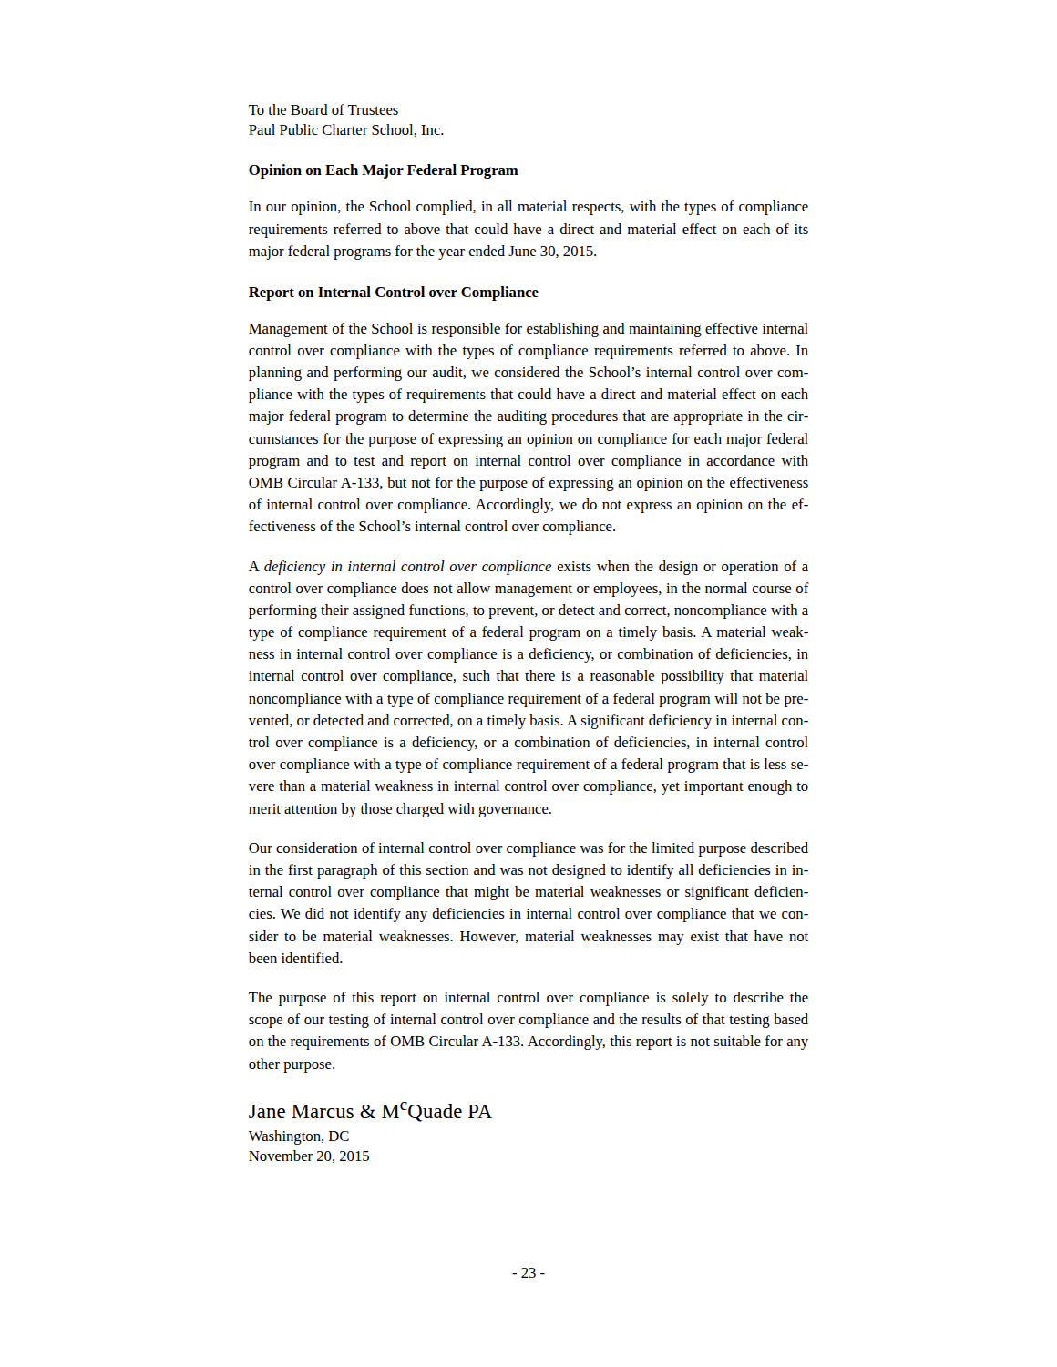To the Board of Trustees
Paul Public Charter School, Inc.
Opinion on Each Major Federal Program
In our opinion, the School complied, in all material respects, with the types of compliance requirements referred to above that could have a direct and material effect on each of its major federal programs for the year ended June 30, 2015.
Report on Internal Control over Compliance
Management of the School is responsible for establishing and maintaining effective internal control over compliance with the types of compliance requirements referred to above. In planning and performing our audit, we considered the School’s internal control over compliance with the types of requirements that could have a direct and material effect on each major federal program to determine the auditing procedures that are appropriate in the circumstances for the purpose of expressing an opinion on compliance for each major federal program and to test and report on internal control over compliance in accordance with OMB Circular A-133, but not for the purpose of expressing an opinion on the effectiveness of internal control over compliance. Accordingly, we do not express an opinion on the effectiveness of the School’s internal control over compliance.
A deficiency in internal control over compliance exists when the design or operation of a control over compliance does not allow management or employees, in the normal course of performing their assigned functions, to prevent, or detect and correct, noncompliance with a type of compliance requirement of a federal program on a timely basis. A material weakness in internal control over compliance is a deficiency, or combination of deficiencies, in internal control over compliance, such that there is a reasonable possibility that material noncompliance with a type of compliance requirement of a federal program will not be prevented, or detected and corrected, on a timely basis. A significant deficiency in internal control over compliance is a deficiency, or a combination of deficiencies, in internal control over compliance with a type of compliance requirement of a federal program that is less severe than a material weakness in internal control over compliance, yet important enough to merit attention by those charged with governance.
Our consideration of internal control over compliance was for the limited purpose described in the first paragraph of this section and was not designed to identify all deficiencies in internal control over compliance that might be material weaknesses or significant deficiencies. We did not identify any deficiencies in internal control over compliance that we consider to be material weaknesses. However, material weaknesses may exist that have not been identified.
The purpose of this report on internal control over compliance is solely to describe the scope of our testing of internal control over compliance and the results of that testing based on the requirements of OMB Circular A-133. Accordingly, this report is not suitable for any other purpose.
Jane Marcus & McQuade PA
Washington, DC
November 20, 2015
- 23 -